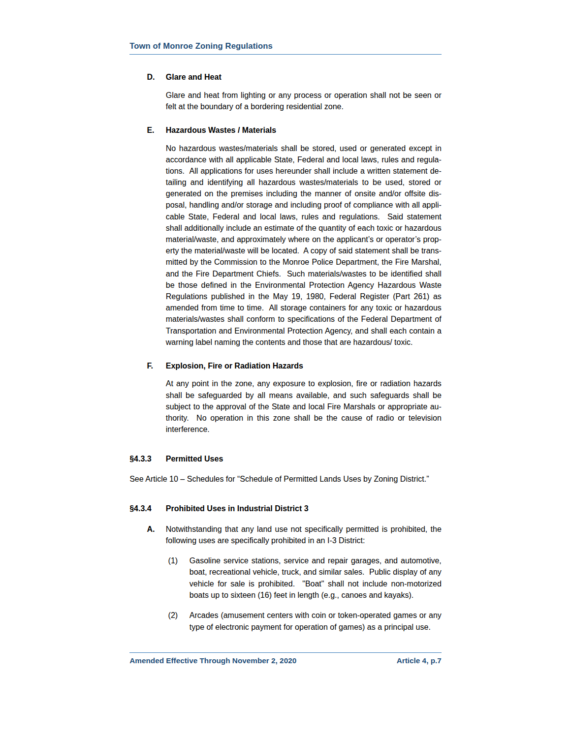Town of Monroe Zoning Regulations
D.
Glare and Heat
Glare and heat from lighting or any process or operation shall not be seen or felt at the boundary of a bordering residential zone.
E.
Hazardous Wastes / Materials
No hazardous wastes/materials shall be stored, used or generated except in accordance with all applicable State, Federal and local laws, rules and regulations. All applications for uses hereunder shall include a written statement detailing and identifying all hazardous wastes/materials to be used, stored or generated on the premises including the manner of onsite and/or offsite disposal, handling and/or storage and including proof of compliance with all applicable State, Federal and local laws, rules and regulations. Said statement shall additionally include an estimate of the quantity of each toxic or hazardous material/waste, and approximately where on the applicant’s or operator’s property the material/waste will be located. A copy of said statement shall be transmitted by the Commission to the Monroe Police Department, the Fire Marshal, and the Fire Department Chiefs. Such materials/wastes to be identified shall be those defined in the Environmental Protection Agency Hazardous Waste Regulations published in the May 19, 1980, Federal Register (Part 261) as amended from time to time. All storage containers for any toxic or hazardous materials/wastes shall conform to specifications of the Federal Department of Transportation and Environmental Protection Agency, and shall each contain a warning label naming the contents and those that are hazardous/ toxic.
F.
Explosion, Fire or Radiation Hazards
At any point in the zone, any exposure to explosion, fire or radiation hazards shall be safeguarded by all means available, and such safeguards shall be subject to the approval of the State and local Fire Marshals or appropriate authority. No operation in this zone shall be the cause of radio or television interference.
§4.3.3 Permitted Uses
See Article 10 – Schedules for “Schedule of Permitted Lands Uses by Zoning District.”
§4.3.4 Prohibited Uses in Industrial District 3
A.
Notwithstanding that any land use not specifically permitted is prohibited, the following uses are specifically prohibited in an I-3 District:
(1)
Gasoline service stations, service and repair garages, and automotive, boat, recreational vehicle, truck, and similar sales. Public display of any vehicle for sale is prohibited. "Boat" shall not include non-motorized boats up to sixteen (16) feet in length (e.g., canoes and kayaks).
(2)
Arcades (amusement centers with coin or token-operated games or any type of electronic payment for operation of games) as a principal use.
Amended Effective Through November 2, 2020
Article 4, p.7